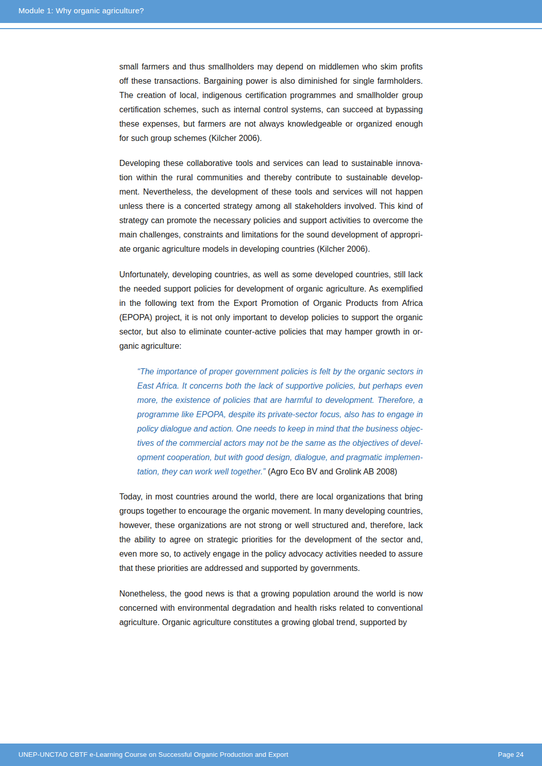Module 1: Why organic agriculture?
small farmers and thus smallholders may depend on middlemen who skim profits off these transactions. Bargaining power is also diminished for single farmholders. The creation of local, indigenous certification programmes and smallholder group certification schemes, such as internal control systems, can succeed at bypassing these expenses, but farmers are not always knowledgeable or organized enough for such group schemes (Kilcher 2006).
Developing these collaborative tools and services can lead to sustainable innovation within the rural communities and thereby contribute to sustainable development. Nevertheless, the development of these tools and services will not happen unless there is a concerted strategy among all stakeholders involved. This kind of strategy can promote the necessary policies and support activities to overcome the main challenges, constraints and limitations for the sound development of appropriate organic agriculture models in developing countries (Kilcher 2006).
Unfortunately, developing countries, as well as some developed countries, still lack the needed support policies for development of organic agriculture. As exemplified in the following text from the Export Promotion of Organic Products from Africa (EPOPA) project, it is not only important to develop policies to support the organic sector, but also to eliminate counter-active policies that may hamper growth in organic agriculture:
“The importance of proper government policies is felt by the organic sectors in East Africa. It concerns both the lack of supportive policies, but perhaps even more, the existence of policies that are harmful to development. Therefore, a programme like EPOPA, despite its private-sector focus, also has to engage in policy dialogue and action. One needs to keep in mind that the business objectives of the commercial actors may not be the same as the objectives of development cooperation, but with good design, dialogue, and pragmatic implementation, they can work well together.” (Agro Eco BV and Grolink AB 2008)
Today, in most countries around the world, there are local organizations that bring groups together to encourage the organic movement. In many developing countries, however, these organizations are not strong or well structured and, therefore, lack the ability to agree on strategic priorities for the development of the sector and, even more so, to actively engage in the policy advocacy activities needed to assure that these priorities are addressed and supported by governments.
Nonetheless, the good news is that a growing population around the world is now concerned with environmental degradation and health risks related to conventional agriculture. Organic agriculture constitutes a growing global trend, supported by
UNEP-UNCTAD CBTF e-Learning Course on Successful Organic Production and Export
Page 24